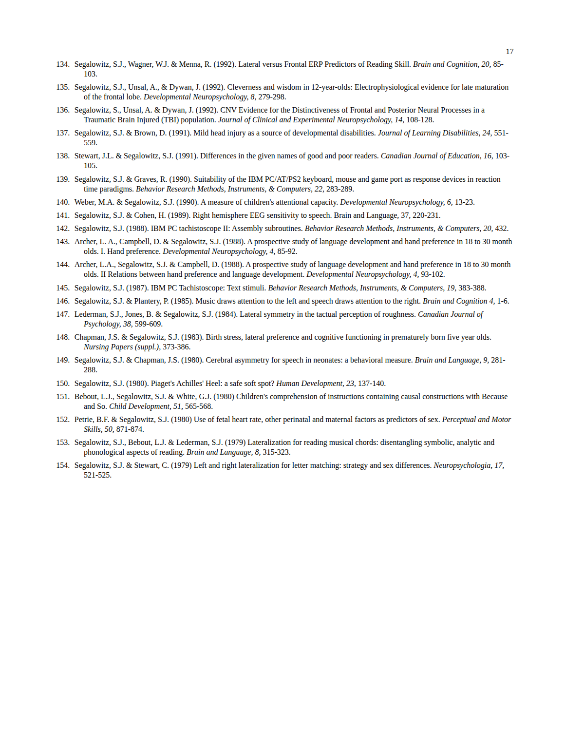17
Segalowitz, S.J., Wagner, W.J. & Menna, R. (1992). Lateral versus Frontal ERP Predictors of Reading Skill. Brain and Cognition, 20, 85-103.
Segalowitz, S.J., Unsal, A., & Dywan, J. (1992). Cleverness and wisdom in 12-year-olds: Electrophysiological evidence for late maturation of the frontal lobe. Developmental Neuropsychology, 8, 279-298.
Segalowitz, S., Unsal, A. & Dywan, J. (1992). CNV Evidence for the Distinctiveness of Frontal and Posterior Neural Processes in a Traumatic Brain Injured (TBI) population. Journal of Clinical and Experimental Neuropsychology, 14, 108-128.
Segalowitz, S.J. & Brown, D. (1991). Mild head injury as a source of developmental disabilities. Journal of Learning Disabilities, 24, 551-559.
Stewart, J.L. & Segalowitz, S.J. (1991). Differences in the given names of good and poor readers. Canadian Journal of Education, 16, 103-105.
Segalowitz, S.J. & Graves, R. (1990). Suitability of the IBM PC/AT/PS2 keyboard, mouse and game port as response devices in reaction time paradigms. Behavior Research Methods, Instruments, & Computers, 22, 283-289.
Weber, M.A. & Segalowitz, S.J. (1990). A measure of children's attentional capacity. Developmental Neuropsychology, 6, 13-23.
Segalowitz, S.J. & Cohen, H. (1989). Right hemisphere EEG sensitivity to speech. Brain and Language, 37, 220-231.
Segalowitz, S.J. (1988). IBM PC tachistoscope II: Assembly subroutines. Behavior Research Methods, Instruments, & Computers, 20, 432.
Archer, L. A., Campbell, D. & Segalowitz, S.J. (1988). A prospective study of language development and hand preference in 18 to 30 month olds. I. Hand preference. Developmental Neuropsychology, 4, 85-92.
Archer, L.A., Segalowitz, S.J. & Campbell, D. (1988). A prospective study of language development and hand preference in 18 to 30 month olds. II Relations between hand preference and language development. Developmental Neuropsychology, 4, 93-102.
Segalowitz, S.J. (1987). IBM PC Tachistoscope: Text stimuli. Behavior Research Methods, Instruments, & Computers, 19, 383-388.
Segalowitz, S.J. & Plantery, P. (1985). Music draws attention to the left and speech draws attention to the right. Brain and Cognition 4, 1-6.
Lederman, S.J., Jones, B. & Segalowitz, S.J. (1984). Lateral symmetry in the tactual perception of roughness. Canadian Journal of Psychology, 38, 599-609.
Chapman, J.S. & Segalowitz, S.J. (1983). Birth stress, lateral preference and cognitive functioning in prematurely born five year olds. Nursing Papers (suppl.), 373-386.
Segalowitz, S.J. & Chapman, J.S. (1980). Cerebral asymmetry for speech in neonates: a behavioral measure. Brain and Language, 9, 281-288.
Segalowitz, S.J. (1980). Piaget's Achilles' Heel: a safe soft spot? Human Development, 23, 137-140.
Bebout, L.J., Segalowitz, S.J. & White, G.J. (1980) Children's comprehension of instructions containing causal constructions with Because and So. Child Development, 51, 565-568.
Petrie, B.F. & Segalowitz, S.J. (1980) Use of fetal heart rate, other perinatal and maternal factors as predictors of sex. Perceptual and Motor Skills, 50, 871-874.
Segalowitz, S.J., Bebout, L.J. & Lederman, S.J. (1979) Lateralization for reading musical chords: disentangling symbolic, analytic and phonological aspects of reading. Brain and Language, 8, 315-323.
Segalowitz, S.J. & Stewart, C. (1979) Left and right lateralization for letter matching: strategy and sex differences. Neuropsychologia, 17, 521-525.